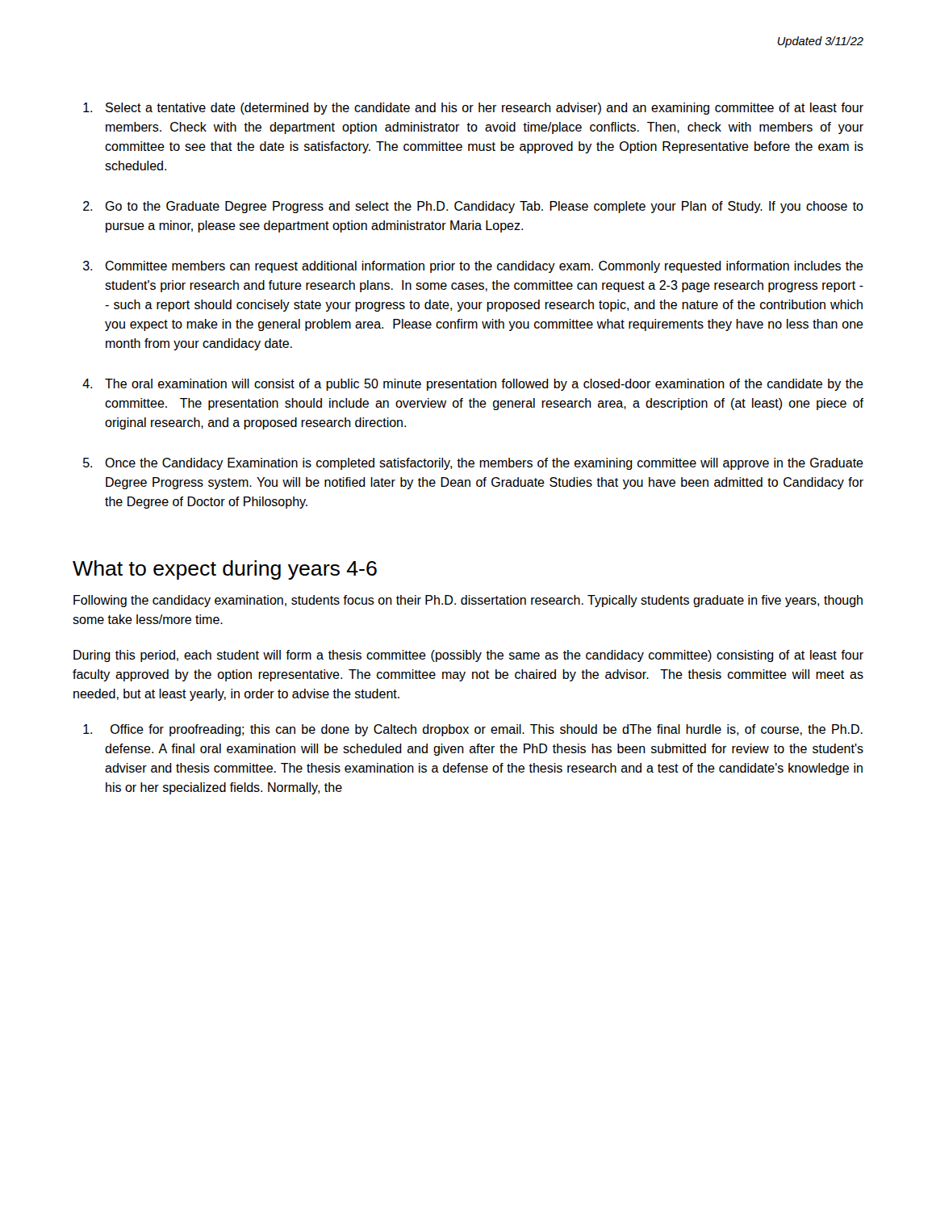Updated 3/11/22
Select a tentative date (determined by the candidate and his or her research adviser) and an examining committee of at least four members. Check with the department option administrator to avoid time/place conflicts. Then, check with members of your committee to see that the date is satisfactory. The committee must be approved by the Option Representative before the exam is scheduled.
Go to the Graduate Degree Progress and select the Ph.D. Candidacy Tab. Please complete your Plan of Study. If you choose to pursue a minor, please see department option administrator Maria Lopez.
Committee members can request additional information prior to the candidacy exam. Commonly requested information includes the student's prior research and future research plans. In some cases, the committee can request a 2-3 page research progress report -- such a report should concisely state your progress to date, your proposed research topic, and the nature of the contribution which you expect to make in the general problem area. Please confirm with you committee what requirements they have no less than one month from your candidacy date.
The oral examination will consist of a public 50 minute presentation followed by a closed-door examination of the candidate by the committee. The presentation should include an overview of the general research area, a description of (at least) one piece of original research, and a proposed research direction.
Once the Candidacy Examination is completed satisfactorily, the members of the examining committee will approve in the Graduate Degree Progress system. You will be notified later by the Dean of Graduate Studies that you have been admitted to Candidacy for the Degree of Doctor of Philosophy.
What to expect during years 4-6
Following the candidacy examination, students focus on their Ph.D. dissertation research. Typically students graduate in five years, though some take less/more time.
During this period, each student will form a thesis committee (possibly the same as the candidacy committee) consisting of at least four faculty approved by the option representative. The committee may not be chaired by the advisor. The thesis committee will meet as needed, but at least yearly, in order to advise the student.
Office for proofreading; this can be done by Caltech dropbox or email. This should be dThe final hurdle is, of course, the Ph.D. defense. A final oral examination will be scheduled and given after the PhD thesis has been submitted for review to the student's adviser and thesis committee. The thesis examination is a defense of the thesis research and a test of the candidate's knowledge in his or her specialized fields. Normally, the